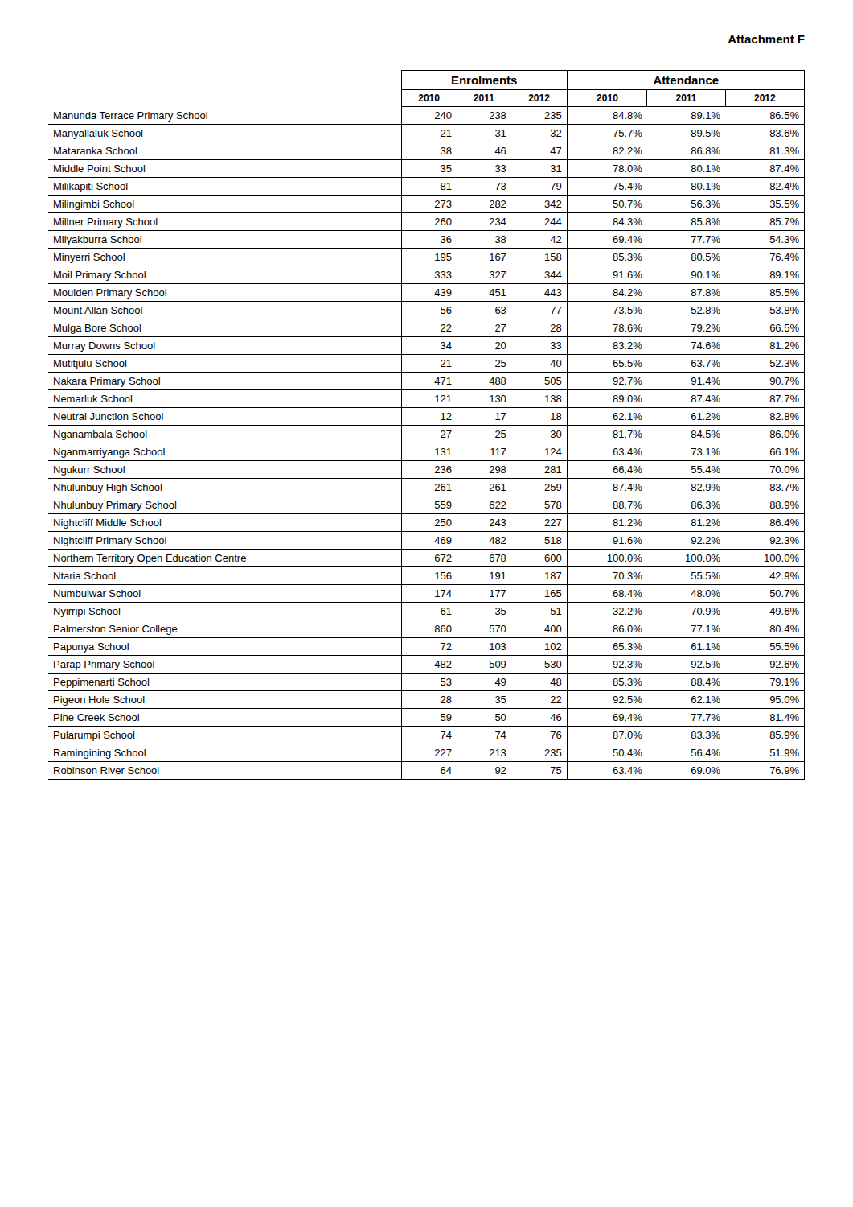Attachment F
| | Enrolments | Attendance |
| --- | --- | --- |
| | 2010 | 2011 | 2012 | 2010 | 2011 | 2012 |
| Manunda Terrace Primary School | 240 | 238 | 235 | 84.8% | 89.1% | 86.5% |
| Manyallaluk School | 21 | 31 | 32 | 75.7% | 89.5% | 83.6% |
| Mataranka School | 38 | 46 | 47 | 82.2% | 86.8% | 81.3% |
| Middle Point School | 35 | 33 | 31 | 78.0% | 80.1% | 87.4% |
| Milikapiti School | 81 | 73 | 79 | 75.4% | 80.1% | 82.4% |
| Milingimbi School | 273 | 282 | 342 | 50.7% | 56.3% | 35.5% |
| Millner Primary School | 260 | 234 | 244 | 84.3% | 85.8% | 85.7% |
| Milyakburra School | 36 | 38 | 42 | 69.4% | 77.7% | 54.3% |
| Minyerri School | 195 | 167 | 158 | 85.3% | 80.5% | 76.4% |
| Moil Primary School | 333 | 327 | 344 | 91.6% | 90.1% | 89.1% |
| Moulden Primary School | 439 | 451 | 443 | 84.2% | 87.8% | 85.5% |
| Mount Allan School | 56 | 63 | 77 | 73.5% | 52.8% | 53.8% |
| Mulga Bore School | 22 | 27 | 28 | 78.6% | 79.2% | 66.5% |
| Murray Downs School | 34 | 20 | 33 | 83.2% | 74.6% | 81.2% |
| Mutitjulu School | 21 | 25 | 40 | 65.5% | 63.7% | 52.3% |
| Nakara Primary School | 471 | 488 | 505 | 92.7% | 91.4% | 90.7% |
| Nemarluk School | 121 | 130 | 138 | 89.0% | 87.4% | 87.7% |
| Neutral Junction School | 12 | 17 | 18 | 62.1% | 61.2% | 82.8% |
| Nganambala School | 27 | 25 | 30 | 81.7% | 84.5% | 86.0% |
| Nganmarriyanga School | 131 | 117 | 124 | 63.4% | 73.1% | 66.1% |
| Ngukurr School | 236 | 298 | 281 | 66.4% | 55.4% | 70.0% |
| Nhulunbuy High School | 261 | 261 | 259 | 87.4% | 82.9% | 83.7% |
| Nhulunbuy Primary School | 559 | 622 | 578 | 88.7% | 86.3% | 88.9% |
| Nightcliff Middle School | 250 | 243 | 227 | 81.2% | 81.2% | 86.4% |
| Nightcliff Primary School | 469 | 482 | 518 | 91.6% | 92.2% | 92.3% |
| Northern Territory Open Education Centre | 672 | 678 | 600 | 100.0% | 100.0% | 100.0% |
| Ntaria School | 156 | 191 | 187 | 70.3% | 55.5% | 42.9% |
| Numbulwar School | 174 | 177 | 165 | 68.4% | 48.0% | 50.7% |
| Nyirripi School | 61 | 35 | 51 | 32.2% | 70.9% | 49.6% |
| Palmerston Senior College | 860 | 570 | 400 | 86.0% | 77.1% | 80.4% |
| Papunya School | 72 | 103 | 102 | 65.3% | 61.1% | 55.5% |
| Parap Primary School | 482 | 509 | 530 | 92.3% | 92.5% | 92.6% |
| Peppimenarti School | 53 | 49 | 48 | 85.3% | 88.4% | 79.1% |
| Pigeon Hole School | 28 | 35 | 22 | 92.5% | 62.1% | 95.0% |
| Pine Creek School | 59 | 50 | 46 | 69.4% | 77.7% | 81.4% |
| Pularumpi School | 74 | 74 | 76 | 87.0% | 83.3% | 85.9% |
| Ramingining School | 227 | 213 | 235 | 50.4% | 56.4% | 51.9% |
| Robinson River School | 64 | 92 | 75 | 63.4% | 69.0% | 76.9% |